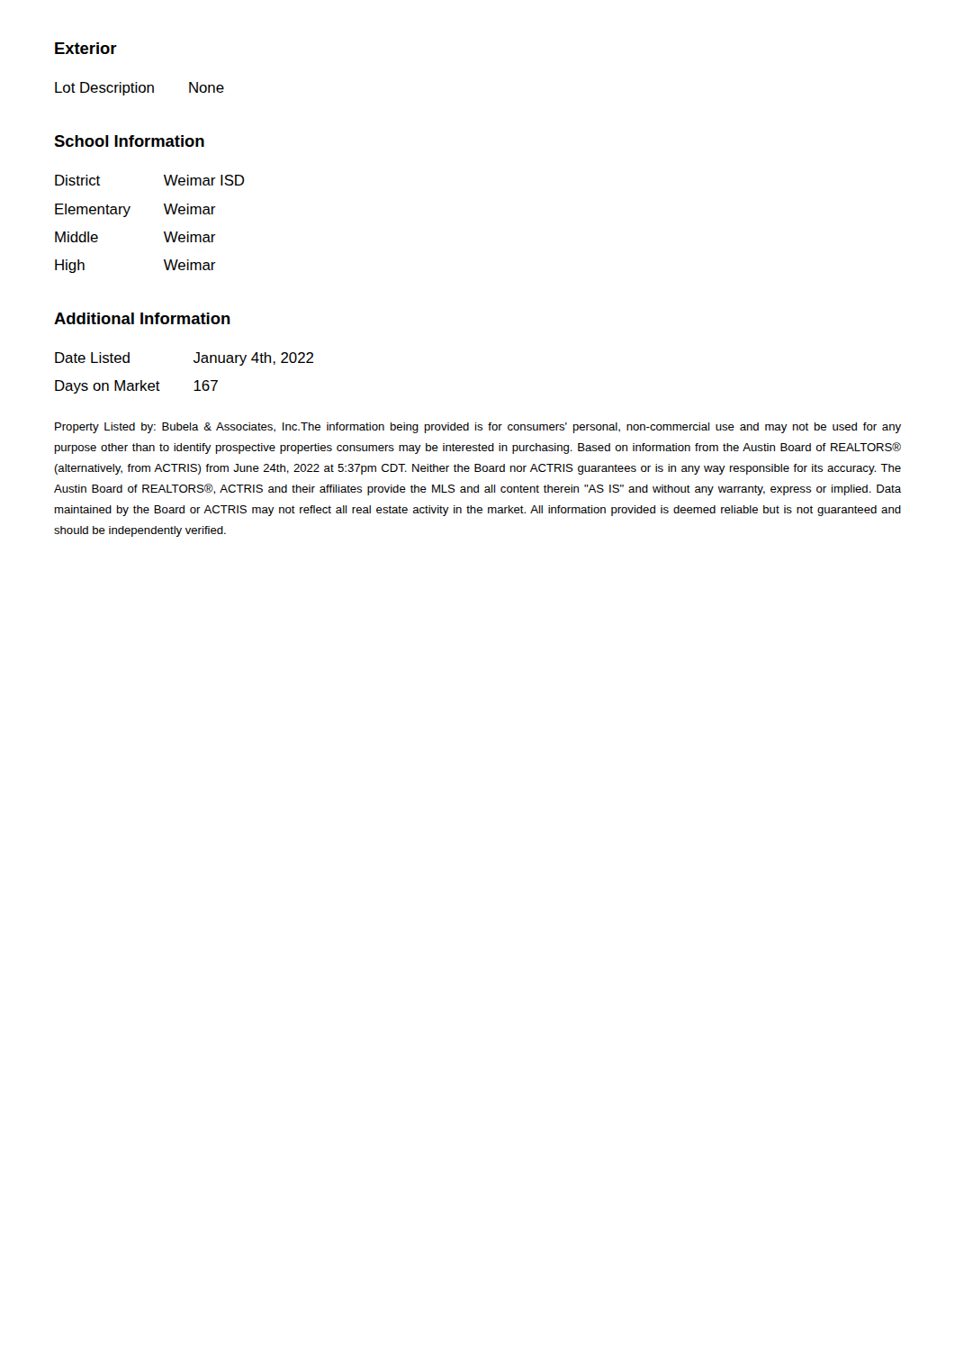Exterior
| Lot Description | None |
School Information
| District | Weimar ISD |
| Elementary | Weimar |
| Middle | Weimar |
| High | Weimar |
Additional Information
| Date Listed | January 4th, 2022 |
| Days on Market | 167 |
Property Listed by: Bubela & Associates, Inc.The information being provided is for consumers' personal, non-commercial use and may not be used for any purpose other than to identify prospective properties consumers may be interested in purchasing. Based on information from the Austin Board of REALTORS® (alternatively, from ACTRIS) from June 24th, 2022 at 5:37pm CDT. Neither the Board nor ACTRIS guarantees or is in any way responsible for its accuracy. The Austin Board of REALTORS®, ACTRIS and their affiliates provide the MLS and all content therein "AS IS" and without any warranty, express or implied. Data maintained by the Board or ACTRIS may not reflect all real estate activity in the market. All information provided is deemed reliable but is not guaranteed and should be independently verified.